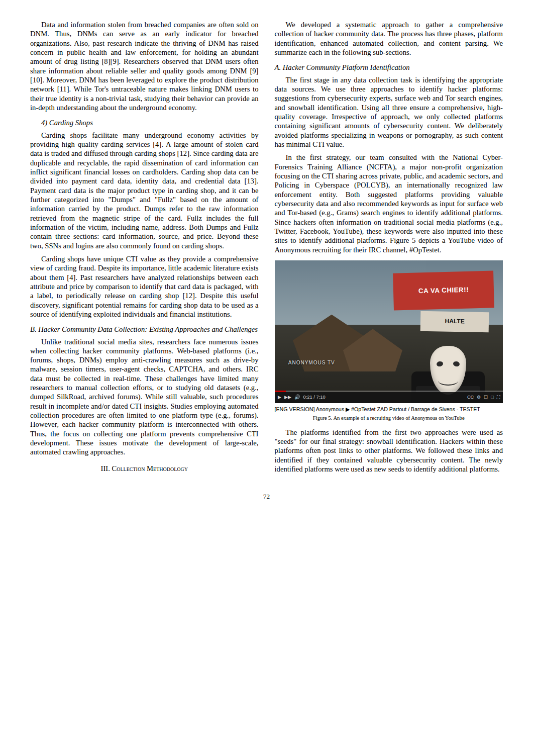Data and information stolen from breached companies are often sold on DNM. Thus, DNMs can serve as an early indicator for breached organizations. Also, past research indicate the thriving of DNM has raised concern in public health and law enforcement, for holding an abundant amount of drug listing [8][9]. Researchers observed that DNM users often share information about reliable seller and quality goods among DNM [9][10]. Moreover, DNM has been leveraged to explore the product distribution network [11]. While Tor's untraceable nature makes linking DNM users to their true identity is a non-trivial task, studying their behavior can provide an in-depth understanding about the underground economy.
4) Carding Shops
Carding shops facilitate many underground economy activities by providing high quality carding services [4]. A large amount of stolen card data is traded and diffused through carding shops [12]. Since carding data are duplicable and recyclable, the rapid dissemination of card information can inflict significant financial losses on cardholders. Carding shop data can be divided into payment card data, identity data, and credential data [13]. Payment card data is the major product type in carding shop, and it can be further categorized into "Dumps" and "Fullz" based on the amount of information carried by the product. Dumps refer to the raw information retrieved from the magnetic stripe of the card. Fullz includes the full information of the victim, including name, address. Both Dumps and Fullz contain three sections: card information, source, and price. Beyond these two, SSNs and logins are also commonly found on carding shops.
Carding shops have unique CTI value as they provide a comprehensive view of carding fraud. Despite its importance, little academic literature exists about them [4]. Past researchers have analyzed relationships between each attribute and price by comparison to identify that card data is packaged, with a label, to periodically release on carding shop [12]. Despite this useful discovery, significant potential remains for carding shop data to be used as a source of identifying exploited individuals and financial institutions.
B. Hacker Community Data Collection: Existing Approaches and Challenges
Unlike traditional social media sites, researchers face numerous issues when collecting hacker community platforms. Web-based platforms (i.e., forums, shops, DNMs) employ anti-crawling measures such as drive-by malware, session timers, user-agent checks, CAPTCHA, and others. IRC data must be collected in real-time. These challenges have limited many researchers to manual collection efforts, or to studying old datasets (e.g., dumped SilkRoad, archived forums). While still valuable, such procedures result in incomplete and/or dated CTI insights. Studies employing automated collection procedures are often limited to one platform type (e.g., forums). However, each hacker community platform is interconnected with others. Thus, the focus on collecting one platform prevents comprehensive CTI development. These issues motivate the development of large-scale, automated crawling approaches.
III. Collection Methodology
We developed a systematic approach to gather a comprehensive collection of hacker community data. The process has three phases, platform identification, enhanced automated collection, and content parsing. We summarize each in the following sub-sections.
A. Hacker Community Platform Identification
The first stage in any data collection task is identifying the appropriate data sources. We use three approaches to identify hacker platforms: suggestions from cybersecurity experts, surface web and Tor search engines, and snowball identification. Using all three ensure a comprehensive, high-quality coverage. Irrespective of approach, we only collected platforms containing significant amounts of cybersecurity content. We deliberately avoided platforms specializing in weapons or pornography, as such content has minimal CTI value.
In the first strategy, our team consulted with the National Cyber-Forensics Training Alliance (NCFTA), a major non-profit organization focusing on the CTI sharing across private, public, and academic sectors, and Policing in Cyberspace (POLCYB), an internationally recognized law enforcement entity. Both suggested platforms providing valuable cybersecurity data and also recommended keywords as input for surface web and Tor-based (e.g., Grams) search engines to identify additional platforms. Since hackers often information on traditional social media platforms (e.g., Twitter, Facebook, YouTube), these keywords were also inputted into these sites to identify additional platforms. Figure 5 depicts a YouTube video of Anonymous recruiting for their IRC channel, #OpTestet.
CA VA CHIER!!
HALTE
ANONYMOUS TV
▶ ▶▶ 🔊 0:21 / 7:10
CC ⚙ ☐ □ ⛶
[ENG VERSION] Anonymous ▶ #OpTestet ZAD Partout / Barrage de Sivens - TESTET
Figure 5. An example of a recruiting video of Anonymous on YouTube
The platforms identified from the first two approaches were used as "seeds" for our final strategy: snowball identification. Hackers within these platforms often post links to other platforms. We followed these links and identified if they contained valuable cybersecurity content. The newly identified platforms were used as new seeds to identify additional platforms.
72